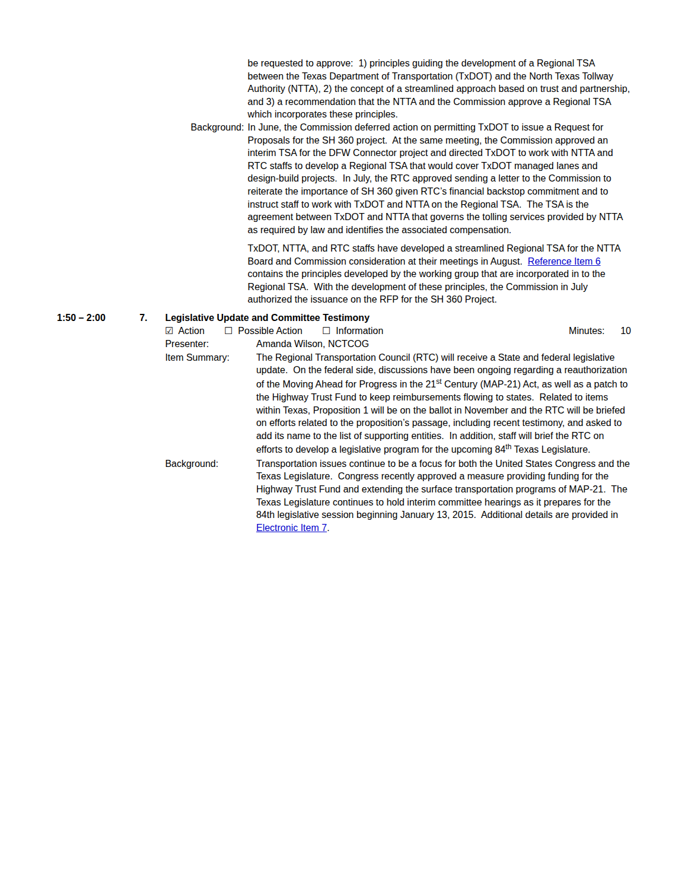be requested to approve: 1) principles guiding the development of a Regional TSA between the Texas Department of Transportation (TxDOT) and the North Texas Tollway Authority (NTTA), 2) the concept of a streamlined approach based on trust and partnership, and 3) a recommendation that the NTTA and the Commission approve a Regional TSA which incorporates these principles.
Background:
In June, the Commission deferred action on permitting TxDOT to issue a Request for Proposals for the SH 360 project. At the same meeting, the Commission approved an interim TSA for the DFW Connector project and directed TxDOT to work with NTTA and RTC staffs to develop a Regional TSA that would cover TxDOT managed lanes and design-build projects. In July, the RTC approved sending a letter to the Commission to reiterate the importance of SH 360 given RTC’s financial backstop commitment and to instruct staff to work with TxDOT and NTTA on the Regional TSA. The TSA is the agreement between TxDOT and NTTA that governs the tolling services provided by NTTA as required by law and identifies the associated compensation.
TxDOT, NTTA, and RTC staffs have developed a streamlined Regional TSA for the NTTA Board and Commission consideration at their meetings in August. Reference Item 6 contains the principles developed by the working group that are incorporated in to the Regional TSA. With the development of these principles, the Commission in July authorized the issuance on the RFP for the SH 360 Project.
1:50 – 2:00
7.
Legislative Update and Committee Testimony
☑ Action ☐ Possible Action ☐ Information Minutes: 10
Presenter:
Amanda Wilson, NCTCOG
Item Summary:
The Regional Transportation Council (RTC) will receive a State and federal legislative update. On the federal side, discussions have been ongoing regarding a reauthorization of the Moving Ahead for Progress in the 21st Century (MAP-21) Act, as well as a patch to the Highway Trust Fund to keep reimbursements flowing to states. Related to items within Texas, Proposition 1 will be on the ballot in November and the RTC will be briefed on efforts related to the proposition’s passage, including recent testimony, and asked to add its name to the list of supporting entities. In addition, staff will brief the RTC on efforts to develop a legislative program for the upcoming 84th Texas Legislature.
Background:
Transportation issues continue to be a focus for both the United States Congress and the Texas Legislature. Congress recently approved a measure providing funding for the Highway Trust Fund and extending the surface transportation programs of MAP-21. The Texas Legislature continues to hold interim committee hearings as it prepares for the 84th legislative session beginning January 13, 2015. Additional details are provided in Electronic Item 7.